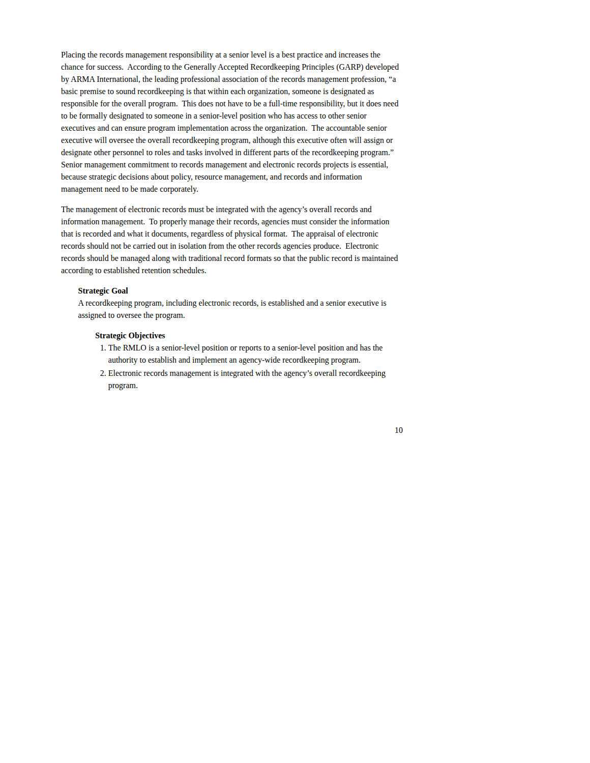Placing the records management responsibility at a senior level is a best practice and increases the chance for success. According to the Generally Accepted Recordkeeping Principles (GARP) developed by ARMA International, the leading professional association of the records management profession, “a basic premise to sound recordkeeping is that within each organization, someone is designated as responsible for the overall program. This does not have to be a full-time responsibility, but it does need to be formally designated to someone in a senior-level position who has access to other senior executives and can ensure program implementation across the organization. The accountable senior executive will oversee the overall recordkeeping program, although this executive often will assign or designate other personnel to roles and tasks involved in different parts of the recordkeeping program.” Senior management commitment to records management and electronic records projects is essential, because strategic decisions about policy, resource management, and records and information management need to be made corporately.
The management of electronic records must be integrated with the agency’s overall records and information management. To properly manage their records, agencies must consider the information that is recorded and what it documents, regardless of physical format. The appraisal of electronic records should not be carried out in isolation from the other records agencies produce. Electronic records should be managed along with traditional record formats so that the public record is maintained according to established retention schedules.
Strategic Goal
A recordkeeping program, including electronic records, is established and a senior executive is assigned to oversee the program.
Strategic Objectives
The RMLO is a senior-level position or reports to a senior-level position and has the authority to establish and implement an agency-wide recordkeeping program.
Electronic records management is integrated with the agency’s overall recordkeeping program.
10